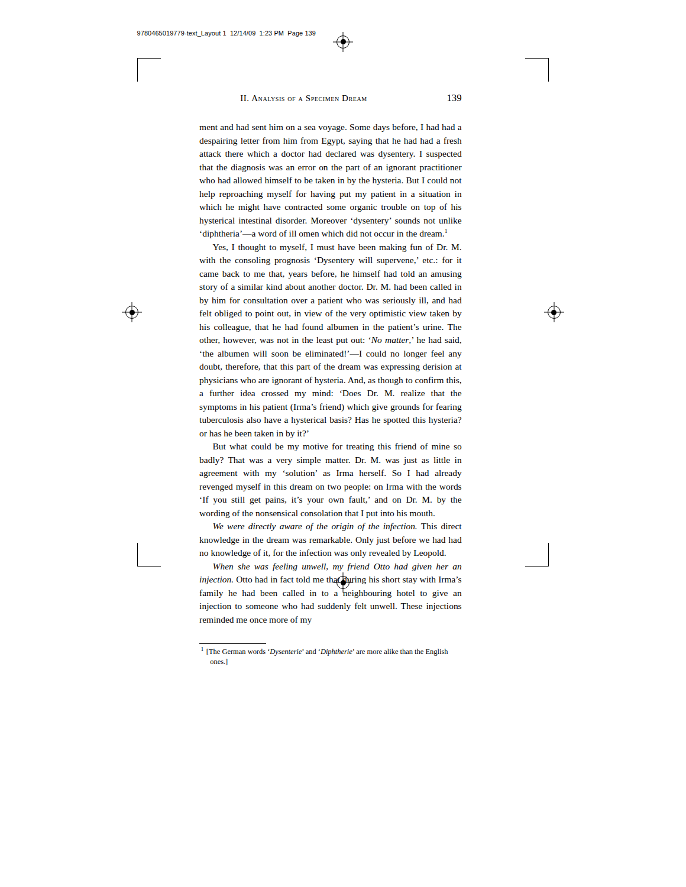9780465019779-text_Layout 1 12/14/09 1:23 PM Page 139
II. Analysis of a Specimen Dream 139
ment and had sent him on a sea voyage. Some days before, I had had a despairing letter from him from Egypt, saying that he had had a fresh attack there which a doctor had declared was dysentery. I suspected that the diagnosis was an error on the part of an ignorant practitioner who had allowed himself to be taken in by the hysteria. But I could not help reproaching myself for having put my patient in a situation in which he might have contracted some organic trouble on top of his hysterical intestinal disorder. Moreover ‘dysentery’ sounds not unlike ‘diphtheria’—a word of ill omen which did not occur in the dream.1
Yes, I thought to myself, I must have been making fun of Dr. M. with the consoling prognosis ‘Dysentery will supervene,’ etc.: for it came back to me that, years before, he himself had told an amusing story of a similar kind about another doctor. Dr. M. had been called in by him for consultation over a patient who was seriously ill, and had felt obliged to point out, in view of the very optimistic view taken by his colleague, that he had found albumen in the patient’s urine. The other, however, was not in the least put out: ‘No matter,’ he had said, ‘the albumen will soon be eliminated!’—I could no longer feel any doubt, therefore, that this part of the dream was expressing derision at physicians who are ignorant of hysteria. And, as though to confirm this, a further idea crossed my mind: ‘Does Dr. M. realize that the symptoms in his patient (Irma’s friend) which give grounds for fearing tuberculosis also have a hysterical basis? Has he spotted this hysteria? or has he been taken in by it?’
But what could be my motive for treating this friend of mine so badly? That was a very simple matter. Dr. M. was just as little in agreement with my ‘solution’ as Irma herself. So I had already revenged myself in this dream on two people: on Irma with the words ‘If you still get pains, it’s your own fault,’ and on Dr. M. by the wording of the nonsensical consolation that I put into his mouth.
We were directly aware of the origin of the infection. This direct knowledge in the dream was remarkable. Only just before we had had no knowledge of it, for the infection was only revealed by Leopold.
When she was feeling unwell, my friend Otto had given her an injection. Otto had in fact told me that during his short stay with Irma’s family he had been called in to a neighbouring hotel to give an injection to someone who had suddenly felt unwell. These injections reminded me once more of my
1[The German words ‘Dysenterie’ and ‘Diphtherie’ are more alike than the English ones.]